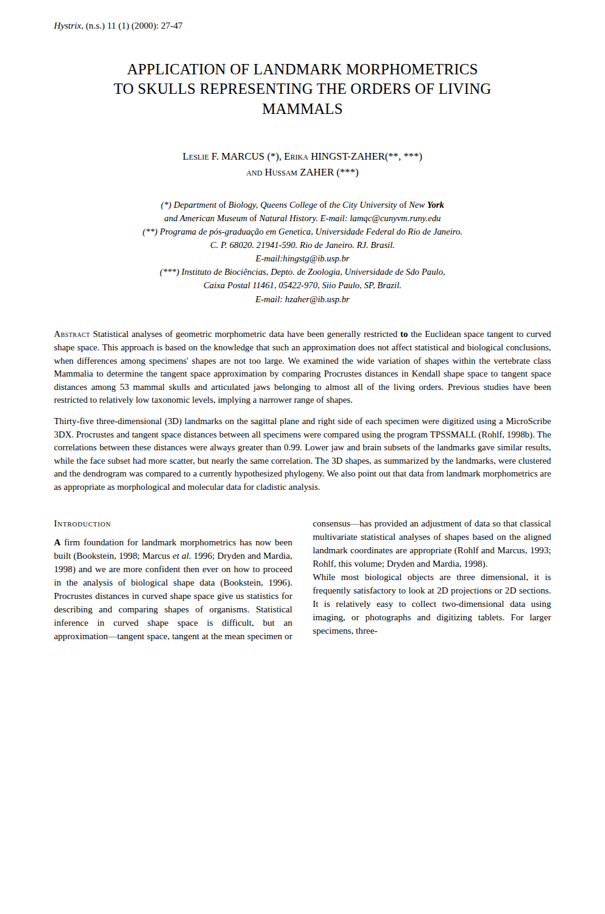Hystrix, (n.s.) 11 (1) (2000): 27-47
APPLICATION OF LANDMARK MORPHOMETRICS
TO SKULLS REPRESENTING THE ORDERS OF LIVING
MAMMALS
Leslie F. MARCUS (*), Erika HINGST-ZAHER(**, ***)
and Hussam ZAHER (***)
(*) Department of Biology, Queens College of the City University of New York
and American Museum of Natural History. E-mail: lamqc@cunyvm.runy.edu
(**) Programa de pós-graduação em Genetica, Universidade Federal do Rio de Janeiro.
C. P. 68020. 21941-590. Rio de Janeiro. RJ. Brasil.
E-mail:hingstg@ib.usp.br
(***) Instituto de Biociências, Depto. de Zoologia, Universidade de Sdo Paulo,
Caixa Postal 11461, 05422-970, Siio Paulo, SP, Brazil.
E-mail: hzaher@ib.usp.br
Abstract Statistical analyses of geometric morphometric data have been generally restricted to the Euclidean space tangent to curved shape space. This approach is based on the knowledge that such an approximation does not affect statistical and biological conclusions, when differences among specimens' shapes are not too large. We examined the wide variation of shapes within the vertebrate class Mammalia to determine the tangent space approximation by comparing Procrustes distances in Kendall shape space to tangent space distances among 53 mammal skulls and articulated jaws belonging to almost all of the living orders. Previous studies have been restricted to relatively low taxonomic levels, implying a narrower range of shapes.
Thirty-five three-dimensional (3D) landmarks on the sagittal plane and right side of each specimen were digitized using a MicroScribe 3DX. Procrustes and tangent space distances between all specimens were compared using the program TPSSMALL (Rohlf, 1998b). The correlations between these distances were always greater than 0.99. Lower jaw and brain subsets of the landmarks gave similar results, while the face subset had more scatter, but nearly the same correlation. The 3D shapes, as summarized by the landmarks, were clustered and the dendrogram was compared to a currently hypothesized phylogeny. We also point out that data from landmark morphometrics are as appropriate as morphological and molecular data for cladistic analysis.
Introduction
A firm foundation for landmark morphometrics has now been built (Bookstein, 1998; Marcus et al. 1996; Dryden and Mardia, 1998) and we are more confident then ever on how to proceed in the analysis of biological shape data (Bookstein, 1996). Procrustes distances in curved shape space give us statistics for describing and comparing shapes of organisms. Statistical inference in curved shape space is difficult, but an approximation—tangent space, tangent at the mean specimen or consensus—has provided an adjustment of data so that classical multivariate statistical analyses of shapes based on the aligned landmark coordinates are appropriate (Rohlf and Marcus, 1993; Rohlf, this volume; Dryden and Mardia, 1998).
While most biological objects are three dimensional, it is frequently satisfactory to look at 2D projections or 2D sections. It is relatively easy to collect two-dimensional data using imaging, or photographs and digitizing tablets. For larger specimens, three-